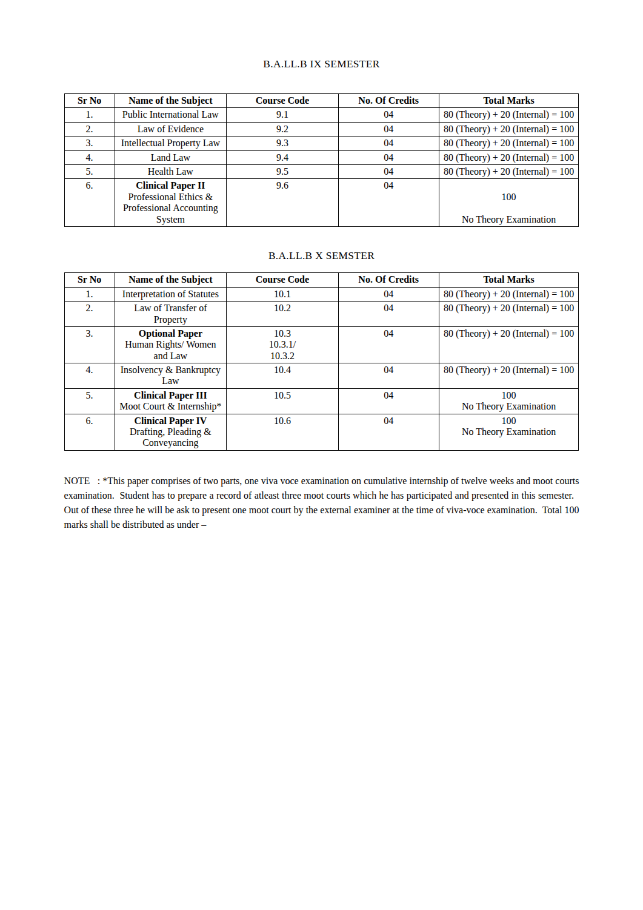B.A.LL.B IX SEMESTER
| Sr No | Name of the Subject | Course Code | No. Of Credits | Total Marks |
| --- | --- | --- | --- | --- |
| 1. | Public International Law | 9.1 | 04 | 80 (Theory) + 20 (Internal) = 100 |
| 2. | Law of Evidence | 9.2 | 04 | 80 (Theory) + 20 (Internal) = 100 |
| 3. | Intellectual Property Law | 9.3 | 04 | 80 (Theory) + 20 (Internal) = 100 |
| 4. | Land Law | 9.4 | 04 | 80 (Theory) + 20 (Internal) = 100 |
| 5. | Health Law | 9.5 | 04 | 80 (Theory) + 20 (Internal) = 100 |
| 6. | Clinical Paper II Professional Ethics & Professional Accounting System | 9.6 | 04 | 100 No Theory Examination |
B.A.LL.B X SEMSTER
| Sr No | Name of the Subject | Course Code | No. Of Credits | Total Marks |
| --- | --- | --- | --- | --- |
| 1. | Interpretation of Statutes | 10.1 | 04 | 80 (Theory) + 20 (Internal) = 100 |
| 2. | Law of Transfer of Property | 10.2 | 04 | 80 (Theory) + 20 (Internal) = 100 |
| 3. | Optional Paper Human Rights/ Women and Law | 10.3 10.3.1/ 10.3.2 | 04 | 80 (Theory) + 20 (Internal) = 100 |
| 4. | Insolvency & Bankruptcy Law | 10.4 | 04 | 80 (Theory) + 20 (Internal) = 100 |
| 5. | Clinical Paper III Moot Court & Internship* | 10.5 | 04 | 100 No Theory Examination |
| 6. | Clinical Paper IV Drafting, Pleading & Conveyancing | 10.6 | 04 | 100 No Theory Examination |
NOTE : *This paper comprises of two parts, one viva voce examination on cumulative internship of twelve weeks and moot courts examination. Student has to prepare a record of atleast three moot courts which he has participated and presented in this semester. Out of these three he will be ask to present one moot court by the external examiner at the time of viva-voce examination. Total 100 marks shall be distributed as under –